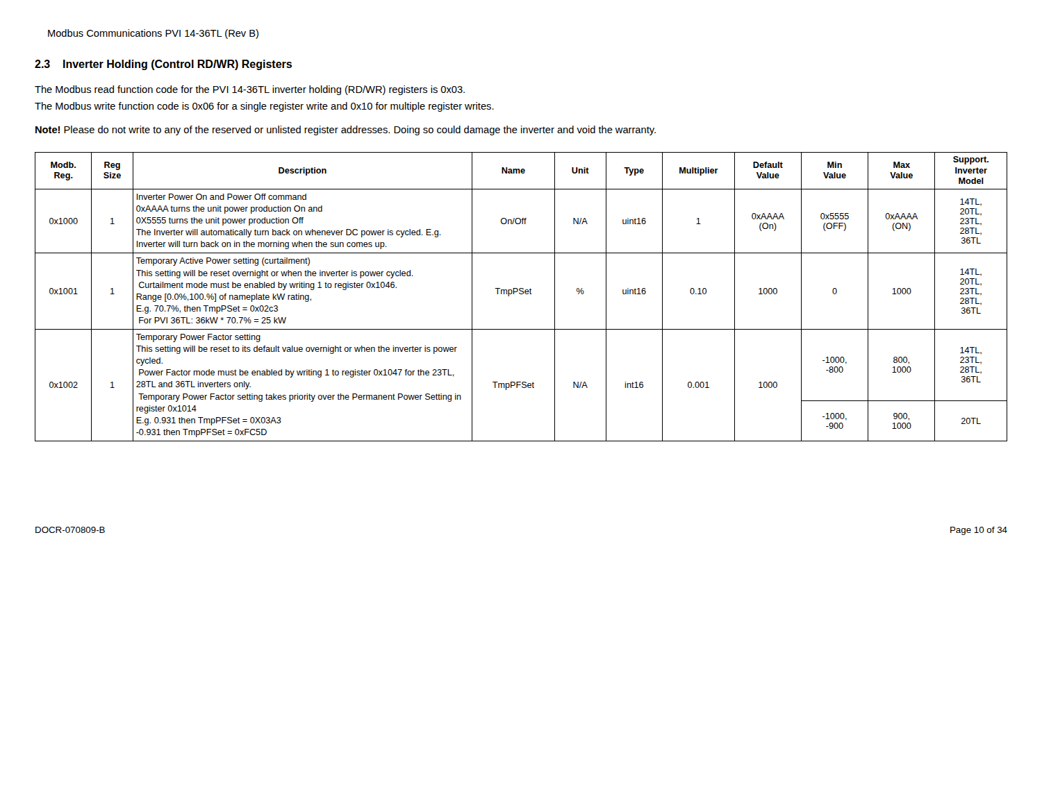Modbus Communications PVI 14-36TL (Rev B)
2.3 Inverter Holding (Control RD/WR) Registers
The Modbus read function code for the PVI 14-36TL inverter holding (RD/WR) registers is 0x03.
The Modbus write function code is 0x06 for a single register write and 0x10 for multiple register writes.
Note! Please do not write to any of the reserved or unlisted register addresses. Doing so could damage the inverter and void the warranty.
| Modb. Reg. | Reg Size | Description | Name | Unit | Type | Multiplier | Default Value | Min Value | Max Value | Support. Inverter Model |
| --- | --- | --- | --- | --- | --- | --- | --- | --- | --- | --- |
| 0x1000 | 1 | Inverter Power On and Power Off command 0xAAAA turns the unit power production On and 0X5555 turns the unit power production Off The Inverter will automatically turn back on whenever DC power is cycled. E.g. Inverter will turn back on in the morning when the sun comes up. | On/Off | N/A | uint16 | 1 | 0xAAAA (On) | 0x5555 (OFF) | 0xAAAA (ON) | 14TL, 20TL, 23TL, 28TL, 36TL |
| 0x1001 | 1 | Temporary Active Power setting (curtailment) This setting will be reset overnight or when the inverter is power cycled. Curtailment mode must be enabled by writing 1 to register 0x1046. Range [0.0%,100.%] of nameplate kW rating, E.g. 70.7%, then TmpPSet = 0x02c3 For PVI 36TL: 36kW * 70.7% = 25 kW | TmpPSet | % | uint16 | 0.10 | 1000 | 0 | 1000 | 14TL, 20TL, 23TL, 28TL, 36TL |
| 0x1002 | 1 | Temporary Power Factor setting This setting will be reset to its default value overnight or when the inverter is power cycled. Power Factor mode must be enabled by writing 1 to register 0x1047 for the 23TL, 28TL and 36TL inverters only. Temporary Power Factor setting takes priority over the Permanent Power Setting in register 0x1014 E.g. 0.931 then TmpPFSet = 0X03A3 -0.931 then TmpPFSet = 0xFC5D | TmpPFSet | N/A | int16 | 0.001 | 1000 | -1000, -800 | 800, 1000 | 14TL, 23TL, 28TL, 36TL |
| -1000, -900 | 900, 1000 | 20TL |
DOCR-070809-B Page 10 of 34